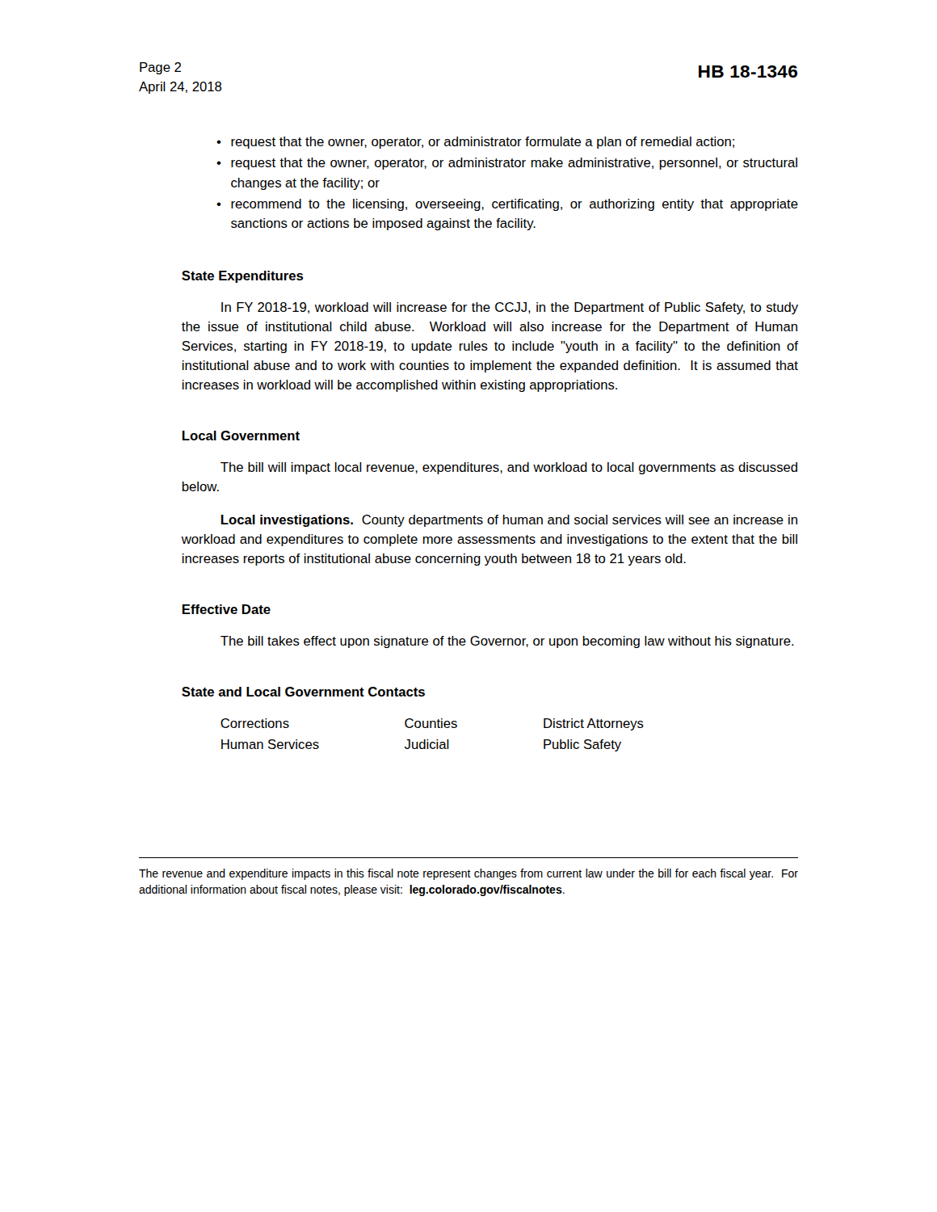Page 2
April 24, 2018
HB 18-1346
request that the owner, operator, or administrator formulate a plan of remedial action;
request that the owner, operator, or administrator make administrative, personnel, or structural changes at the facility; or
recommend to the licensing, overseeing, certificating, or authorizing entity that appropriate sanctions or actions be imposed against the facility.
State Expenditures
In FY 2018-19, workload will increase for the CCJJ, in the Department of Public Safety, to study the issue of institutional child abuse. Workload will also increase for the Department of Human Services, starting in FY 2018-19, to update rules to include "youth in a facility" to the definition of institutional abuse and to work with counties to implement the expanded definition. It is assumed that increases in workload will be accomplished within existing appropriations.
Local Government
The bill will impact local revenue, expenditures, and workload to local governments as discussed below.
Local investigations. County departments of human and social services will see an increase in workload and expenditures to complete more assessments and investigations to the extent that the bill increases reports of institutional abuse concerning youth between 18 to 21 years old.
Effective Date
The bill takes effect upon signature of the Governor, or upon becoming law without his signature.
State and Local Government Contacts
| Corrections | Counties | District Attorneys |
| Human Services | Judicial | Public Safety |
The revenue and expenditure impacts in this fiscal note represent changes from current law under the bill for each fiscal year. For additional information about fiscal notes, please visit: leg.colorado.gov/fiscalnotes.